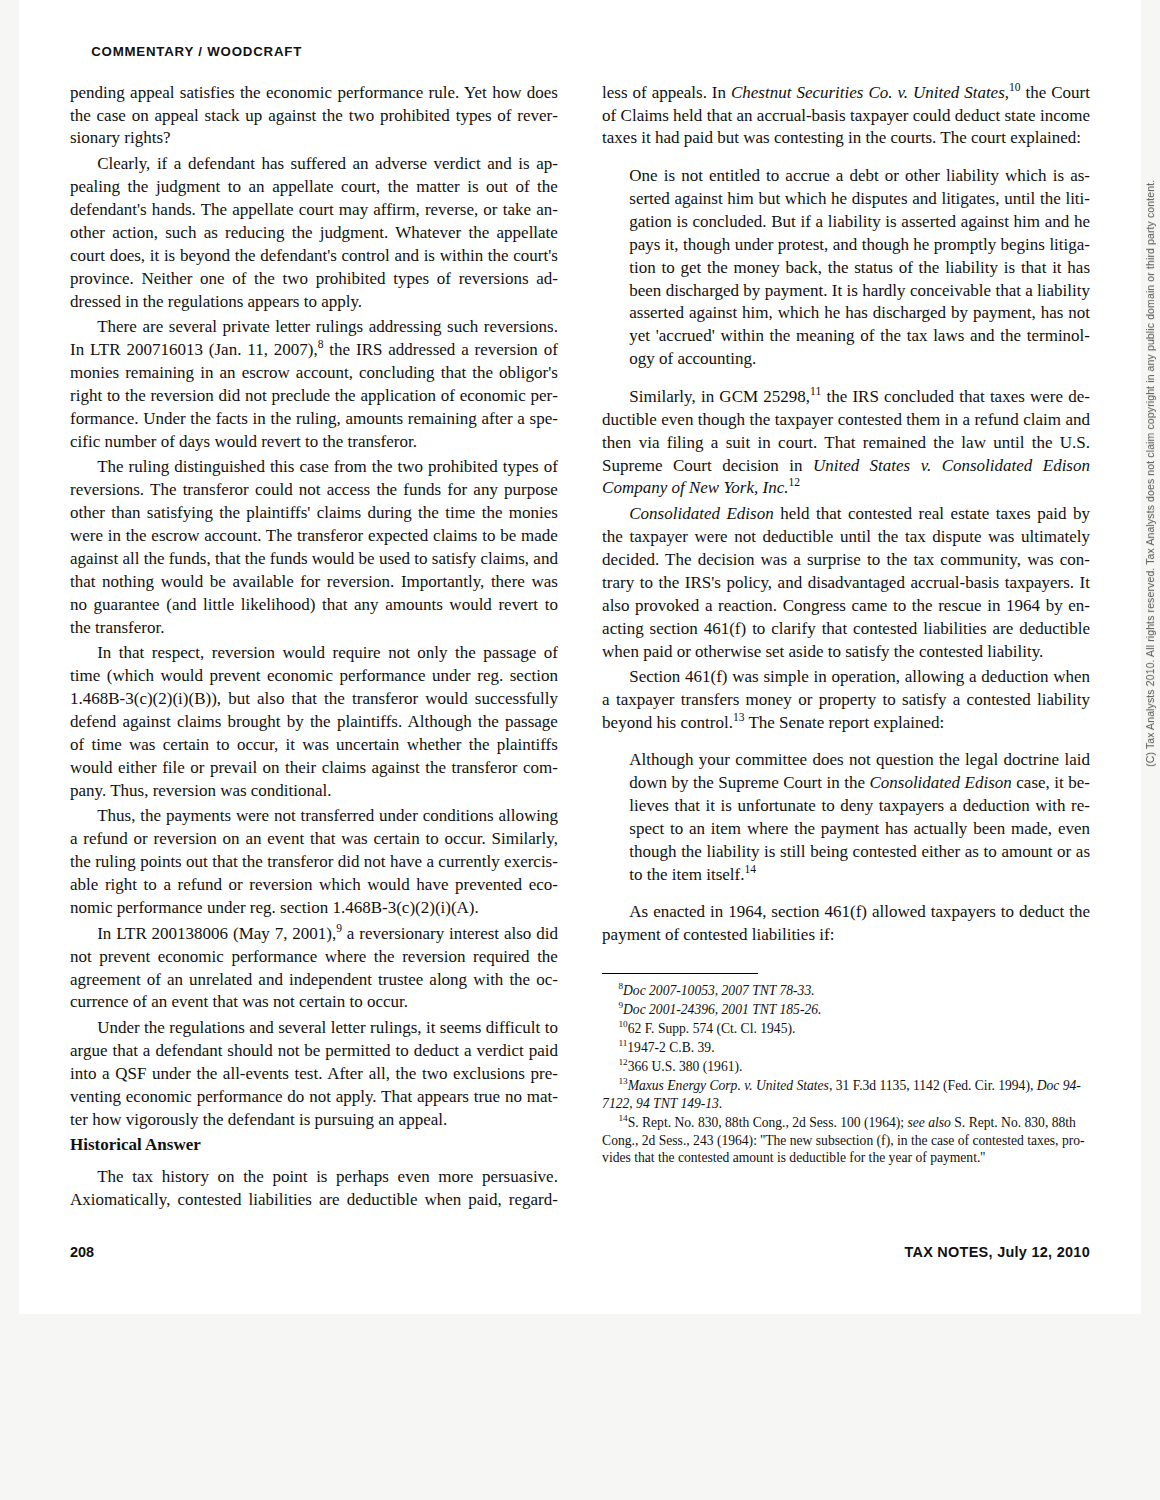(C) Tax Analysts 2010. All rights reserved. Tax Analysts does not claim copyright in any public domain or third party content.
COMMENTARY / WOODCRAFT
pending appeal satisfies the economic performance rule. Yet how does the case on appeal stack up against the two prohibited types of reversionary rights?
Clearly, if a defendant has suffered an adverse verdict and is appealing the judgment to an appellate court, the matter is out of the defendant's hands. The appellate court may affirm, reverse, or take another action, such as reducing the judgment. Whatever the appellate court does, it is beyond the defendant's control and is within the court's province. Neither one of the two prohibited types of reversions addressed in the regulations appears to apply.
There are several private letter rulings addressing such reversions. In LTR 200716013 (Jan. 11, 2007),8 the IRS addressed a reversion of monies remaining in an escrow account, concluding that the obligor's right to the reversion did not preclude the application of economic performance. Under the facts in the ruling, amounts remaining after a specific number of days would revert to the transferor.
The ruling distinguished this case from the two prohibited types of reversions. The transferor could not access the funds for any purpose other than satisfying the plaintiffs' claims during the time the monies were in the escrow account. The transferor expected claims to be made against all the funds, that the funds would be used to satisfy claims, and that nothing would be available for reversion. Importantly, there was no guarantee (and little likelihood) that any amounts would revert to the transferor.
In that respect, reversion would require not only the passage of time (which would prevent economic performance under reg. section 1.468B-3(c)(2)(i)(B)), but also that the transferor would successfully defend against claims brought by the plaintiffs. Although the passage of time was certain to occur, it was uncertain whether the plaintiffs would either file or prevail on their claims against the transferor company. Thus, reversion was conditional.
Thus, the payments were not transferred under conditions allowing a refund or reversion on an event that was certain to occur. Similarly, the ruling points out that the transferor did not have a currently exercisable right to a refund or reversion which would have prevented economic performance under reg. section 1.468B-3(c)(2)(i)(A).
In LTR 200138006 (May 7, 2001),9 a reversionary interest also did not prevent economic performance where the reversion required the agreement of an unrelated and independent trustee along with the occurrence of an event that was not certain to occur.
Under the regulations and several letter rulings, it seems difficult to argue that a defendant should not be permitted to deduct a verdict paid into a QSF under the all-events test. After all, the two exclusions preventing economic performance do not apply. That appears true no matter how vigorously the defendant is pursuing an appeal.
Historical Answer
The tax history on the point is perhaps even more persuasive. Axiomatically, contested liabilities are deductible when paid, regardless of appeals. In Chestnut Securities Co. v. United States,10 the Court of Claims held that an accrual-basis taxpayer could deduct state income taxes it had paid but was contesting in the courts. The court explained:
One is not entitled to accrue a debt or other liability which is asserted against him but which he disputes and litigates, until the litigation is concluded. But if a liability is asserted against him and he pays it, though under protest, and though he promptly begins litigation to get the money back, the status of the liability is that it has been discharged by payment. It is hardly conceivable that a liability asserted against him, which he has discharged by payment, has not yet 'accrued' within the meaning of the tax laws and the terminology of accounting.
Similarly, in GCM 25298,11 the IRS concluded that taxes were deductible even though the taxpayer contested them in a refund claim and then via filing a suit in court. That remained the law until the U.S. Supreme Court decision in United States v. Consolidated Edison Company of New York, Inc.12
Consolidated Edison held that contested real estate taxes paid by the taxpayer were not deductible until the tax dispute was ultimately decided. The decision was a surprise to the tax community, was contrary to the IRS's policy, and disadvantaged accrual-basis taxpayers. It also provoked a reaction. Congress came to the rescue in 1964 by enacting section 461(f) to clarify that contested liabilities are deductible when paid or otherwise set aside to satisfy the contested liability.
Section 461(f) was simple in operation, allowing a deduction when a taxpayer transfers money or property to satisfy a contested liability beyond his control.13 The Senate report explained:
Although your committee does not question the legal doctrine laid down by the Supreme Court in the Consolidated Edison case, it believes that it is unfortunate to deny taxpayers a deduction with respect to an item where the payment has actually been made, even though the liability is still being contested either as to amount or as to the item itself.14
As enacted in 1964, section 461(f) allowed taxpayers to deduct the payment of contested liabilities if:
8Doc 2007-10053, 2007 TNT 78-33.
9Doc 2001-24396, 2001 TNT 185-26.
1062 F. Supp. 574 (Ct. Cl. 1945).
111947-2 C.B. 39.
12366 U.S. 380 (1961).
13Maxus Energy Corp. v. United States, 31 F.3d 1135, 1142 (Fed. Cir. 1994), Doc 94-7122, 94 TNT 149-13.
14S. Rept. No. 830, 88th Cong., 2d Sess. 100 (1964); see also S. Rept. No. 830, 88th Cong., 2d Sess., 243 (1964): ''The new subsection (f), in the case of contested taxes, provides that the contested amount is deductible for the year of payment.''
208 TAX NOTES, July 12, 2010